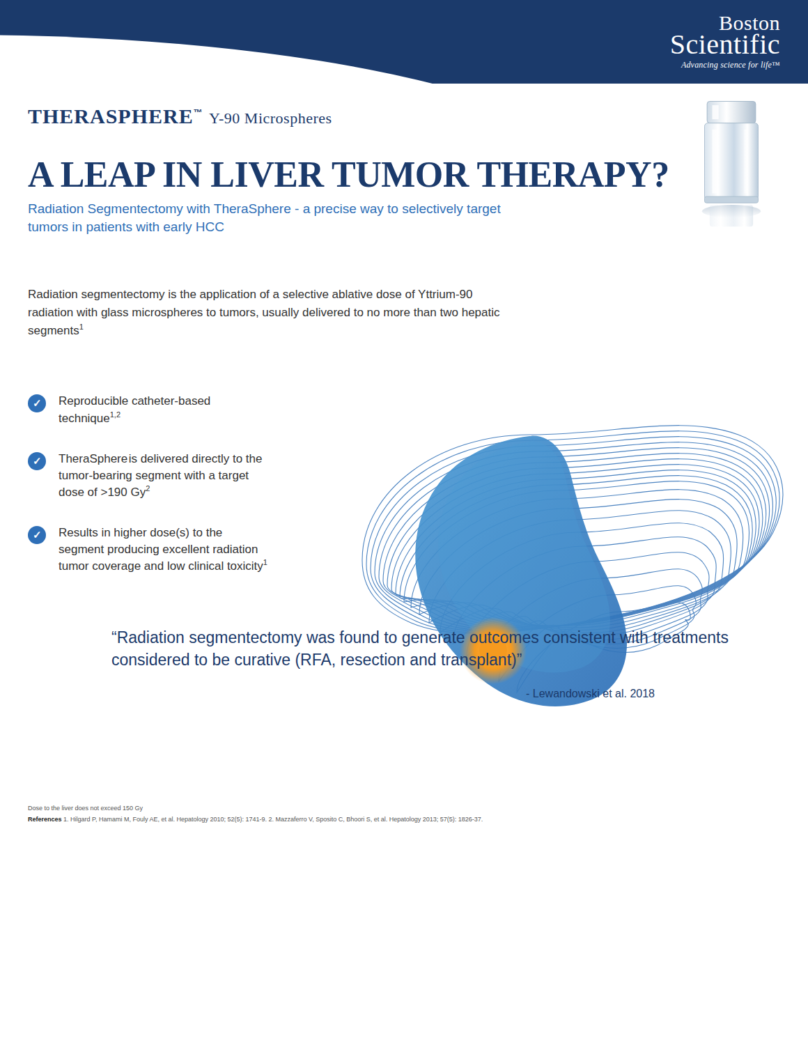Boston Scientific Advancing science for life™
THERASPHERE™ Y-90 Microspheres
A LEAP IN LIVER TUMOR THERAPY?
Radiation Segmentectomy with TheraSphere - a precise way to selectively target tumors in patients with early HCC
Radiation segmentectomy is the application of a selective ablative dose of Yttrium-90 radiation with glass microspheres to tumors, usually delivered to no more than two hepatic segments1
✓ Reproducible catheter-based technique1,2
✓ TheraSphere is delivered directly to the tumor-bearing segment with a target dose of >190 Gy2
✓ Results in higher dose(s) to the segment producing excellent radiation tumor coverage and low clinical toxicity1
“Radiation segmentectomy was found to generate outcomes consistent with treatments considered to be curative (RFA, resection and transplant)”
- Lewandowski et al. 2018
Dose to the liver does not exceed 150 Gy
References 1. Hilgard P, Hamami M, Fouly AE, et al. Hepatology 2010; 52(5): 1741-9. 2. Mazzaferro V, Sposito C, Bhoori S, et al. Hepatology 2013; 57(5): 1826-37.